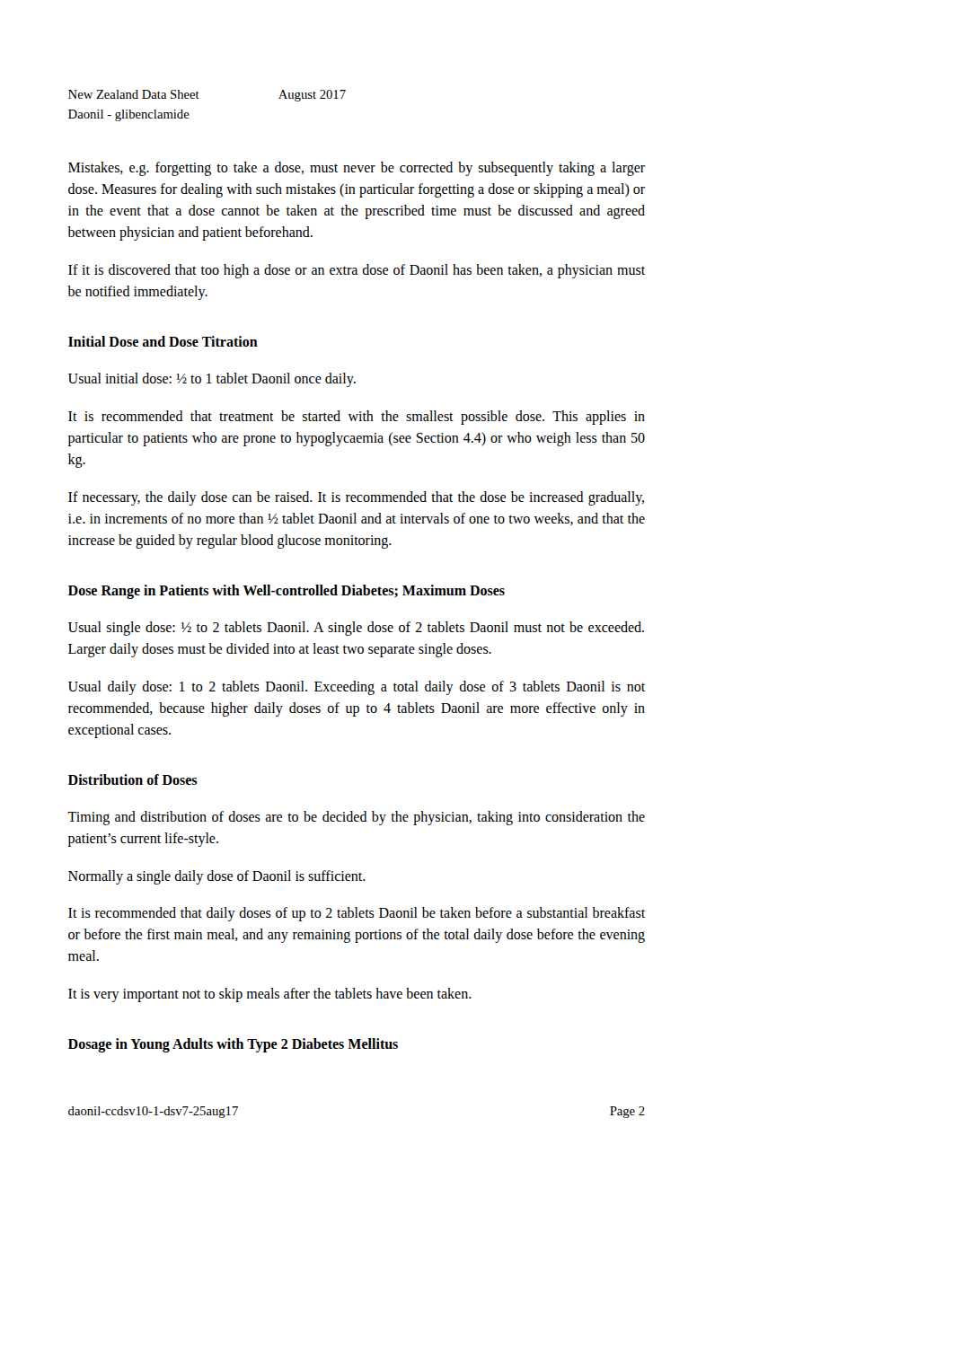New Zealand Data Sheet
Daonil - glibenclamide
August 2017
Mistakes, e.g. forgetting to take a dose, must never be corrected by subsequently taking a larger dose. Measures for dealing with such mistakes (in particular forgetting a dose or skipping a meal) or in the event that a dose cannot be taken at the prescribed time must be discussed and agreed between physician and patient beforehand.
If it is discovered that too high a dose or an extra dose of Daonil has been taken, a physician must be notified immediately.
Initial Dose and Dose Titration
Usual initial dose: ½ to 1 tablet Daonil once daily.
It is recommended that treatment be started with the smallest possible dose. This applies in particular to patients who are prone to hypoglycaemia (see Section 4.4) or who weigh less than 50 kg.
If necessary, the daily dose can be raised. It is recommended that the dose be increased gradually, i.e. in increments of no more than ½ tablet Daonil and at intervals of one to two weeks, and that the increase be guided by regular blood glucose monitoring.
Dose Range in Patients with Well-controlled Diabetes; Maximum Doses
Usual single dose: ½ to 2 tablets Daonil. A single dose of 2 tablets Daonil must not be exceeded. Larger daily doses must be divided into at least two separate single doses.
Usual daily dose: 1 to 2 tablets Daonil. Exceeding a total daily dose of 3 tablets Daonil is not recommended, because higher daily doses of up to 4 tablets Daonil are more effective only in exceptional cases.
Distribution of Doses
Timing and distribution of doses are to be decided by the physician, taking into consideration the patient’s current life-style.
Normally a single daily dose of Daonil is sufficient.
It is recommended that daily doses of up to 2 tablets Daonil be taken before a substantial breakfast or before the first main meal, and any remaining portions of the total daily dose before the evening meal.
It is very important not to skip meals after the tablets have been taken.
Dosage in Young Adults with Type 2 Diabetes Mellitus
daonil-ccdsv10-1-dsv7-25aug17
Page 2